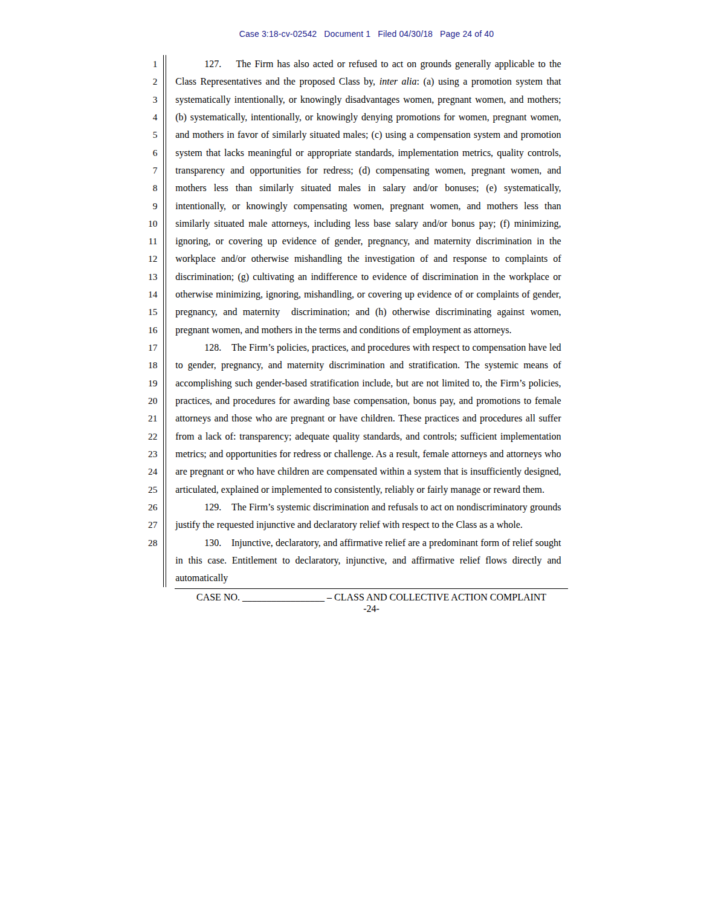Case 3:18-cv-02542 Document 1 Filed 04/30/18 Page 24 of 40
1
2
3
4
5
6
7
8
9
10
11
12
13
14
15
16
17
18
19
20
21
22
23
24
25
26
27
28
127. The Firm has also acted or refused to act on grounds generally applicable to the Class Representatives and the proposed Class by, inter alia: (a) using a promotion system that systematically intentionally, or knowingly disadvantages women, pregnant women, and mothers; (b) systematically, intentionally, or knowingly denying promotions for women, pregnant women, and mothers in favor of similarly situated males; (c) using a compensation system and promotion system that lacks meaningful or appropriate standards, implementation metrics, quality controls, transparency and opportunities for redress; (d) compensating women, pregnant women, and mothers less than similarly situated males in salary and/or bonuses; (e) systematically, intentionally, or knowingly compensating women, pregnant women, and mothers less than similarly situated male attorneys, including less base salary and/or bonus pay; (f) minimizing, ignoring, or covering up evidence of gender, pregnancy, and maternity discrimination in the workplace and/or otherwise mishandling the investigation of and response to complaints of discrimination; (g) cultivating an indifference to evidence of discrimination in the workplace or otherwise minimizing, ignoring, mishandling, or covering up evidence of or complaints of gender, pregnancy, and maternity discrimination; and (h) otherwise discriminating against women, pregnant women, and mothers in the terms and conditions of employment as attorneys.
128. The Firm’s policies, practices, and procedures with respect to compensation have led to gender, pregnancy, and maternity discrimination and stratification. The systemic means of accomplishing such gender-based stratification include, but are not limited to, the Firm’s policies, practices, and procedures for awarding base compensation, bonus pay, and promotions to female attorneys and those who are pregnant or have children. These practices and procedures all suffer from a lack of: transparency; adequate quality standards, and controls; sufficient implementation metrics; and opportunities for redress or challenge. As a result, female attorneys and attorneys who are pregnant or who have children are compensated within a system that is insufficiently designed, articulated, explained or implemented to consistently, reliably or fairly manage or reward them.
129. The Firm’s systemic discrimination and refusals to act on nondiscriminatory grounds justify the requested injunctive and declaratory relief with respect to the Class as a whole.
130. Injunctive, declaratory, and affirmative relief are a predominant form of relief sought in this case. Entitlement to declaratory, injunctive, and affirmative relief flows directly and automatically
CASE NO. _________________ – CLASS AND COLLECTIVE ACTION COMPLAINT
-24-